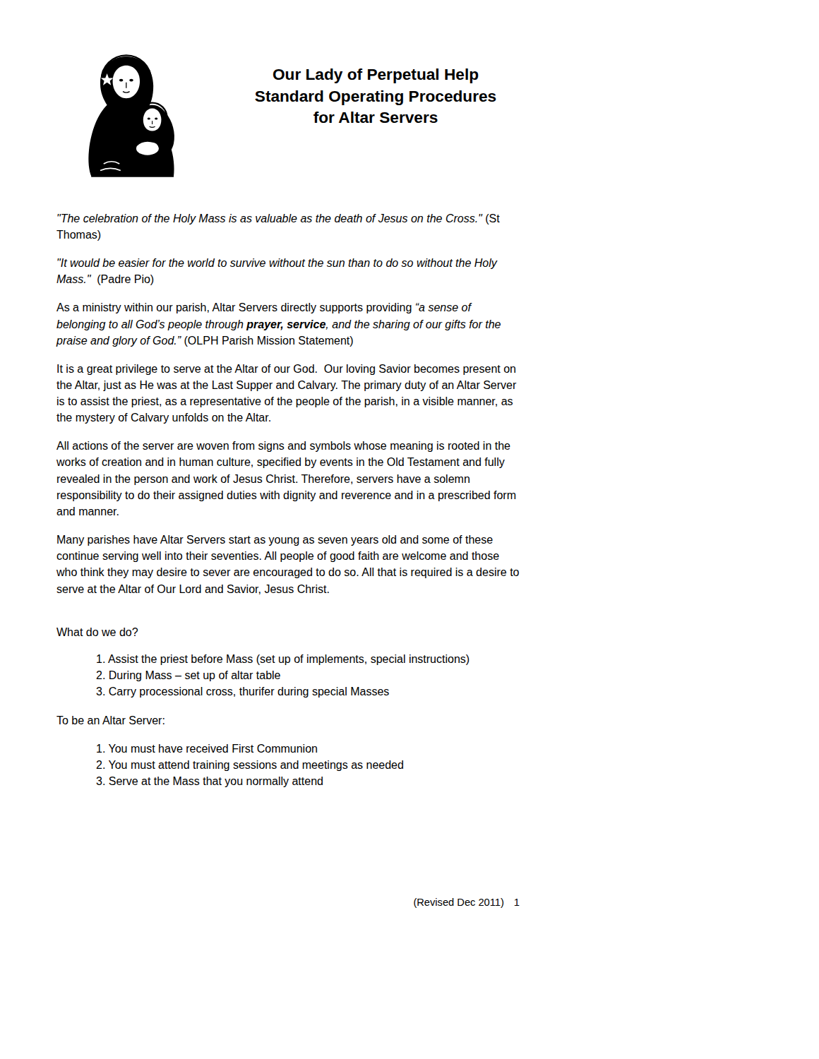Our Lady of Perpetual Help icon
Our Lady of Perpetual Help
Standard Operating Procedures
for Altar Servers
"The celebration of the Holy Mass is as valuable as the death of Jesus on the Cross." (St Thomas)
"It would be easier for the world to survive without the sun than to do so without the Holy Mass." (Padre Pio)
As a ministry within our parish, Altar Servers directly supports providing “a sense of belonging to all God’s people through prayer, service, and the sharing of our gifts for the praise and glory of God.” (OLPH Parish Mission Statement)
It is a great privilege to serve at the Altar of our God. Our loving Savior becomes present on the Altar, just as He was at the Last Supper and Calvary. The primary duty of an Altar Server is to assist the priest, as a representative of the people of the parish, in a visible manner, as the mystery of Calvary unfolds on the Altar.
All actions of the server are woven from signs and symbols whose meaning is rooted in the works of creation and in human culture, specified by events in the Old Testament and fully revealed in the person and work of Jesus Christ. Therefore, servers have a solemn responsibility to do their assigned duties with dignity and reverence and in a prescribed form and manner.
Many parishes have Altar Servers start as young as seven years old and some of these continue serving well into their seventies. All people of good faith are welcome and those who think they may desire to sever are encouraged to do so. All that is required is a desire to serve at the Altar of Our Lord and Savior, Jesus Christ.
What do we do?
Assist the priest before Mass (set up of implements, special instructions)
During Mass – set up of altar table
Carry processional cross, thurifer during special Masses
To be an Altar Server:
You must have received First Communion
You must attend training sessions and meetings as needed
Serve at the Mass that you normally attend
(Revised Dec 2011)1